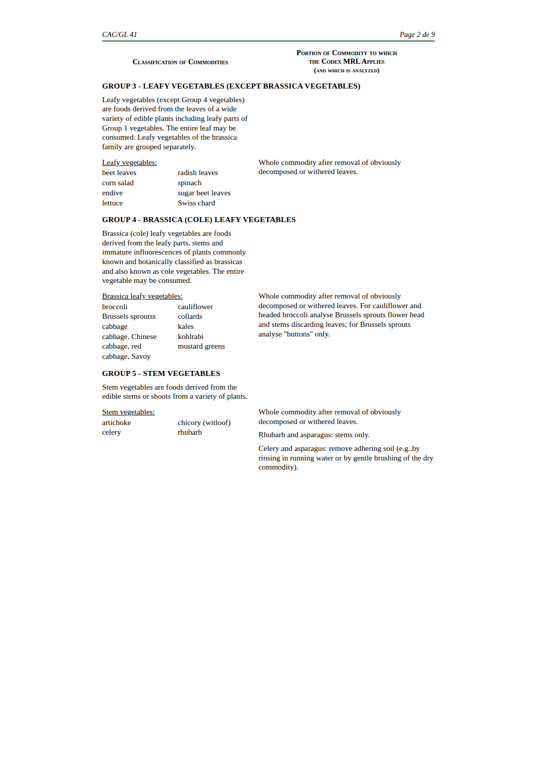CAC/GL 41
Page 2 de 9
Classification of Commodities
Portion of Commodity to which
the Codex MRL Applies
(and which is analyzed)
GROUP 3 - LEAFY VEGETABLES (EXCEPT BRASSICA VEGETABLES)
Leafy vegetables (except Group 4 vegetables) are foods derived from the leaves of a wide variety of edible plants including leafy parts of Group 1 vegetables. The entire leaf may be consumed. Leafy vegetables of the brassica family are grouped separately.
Leafy vegetables:
| beet leaves | radish leaves |
| corn salad | spinach |
| endive | sugar beet leaves |
| lettuce | Swiss chard |
Whole commodity after removal of obviously decomposed or withered leaves.
GROUP 4 - BRASSICA (COLE) LEAFY VEGETABLES
Brassica (cole) leafy vegetables are foods derived from the leafy parts, stems and immature influorescences of plants commonly known and botanically classified as brassicas and also known as cole vegetables. The entire vegetable may be consumed.
Brassica leafy vegetables:
| broccoli | cauliflower |
| Brussels sproutss | collards |
| cabbage | kales |
| cabbage, Chinese | kohlrabi |
| cabbage, red | mustard greens |
| cabbage, Savoy | |
Whole commodity after removal of obviously decomposed or withered leaves. For cauliflower and headed broccoli analyse Brussels sprouts flower head and stems discarding leaves; for Brussels sprouts analyse "buttons" only.
GROUP 5 - STEM VEGETABLES
Stem vegetables are foods derived from the edible stems or shoots from a variety of plants.
Stem vegetables:
| artichoke | chicory (witloof) |
| celery | rhubarb |
Whole commodity after removal of obviously decomposed or withered leaves.
Rhubarb and asparagus: stems only.
Celery and asparagus: remove adhering soil (e.g.,by rinsing in running water or by gentle brushing of the dry commodity).